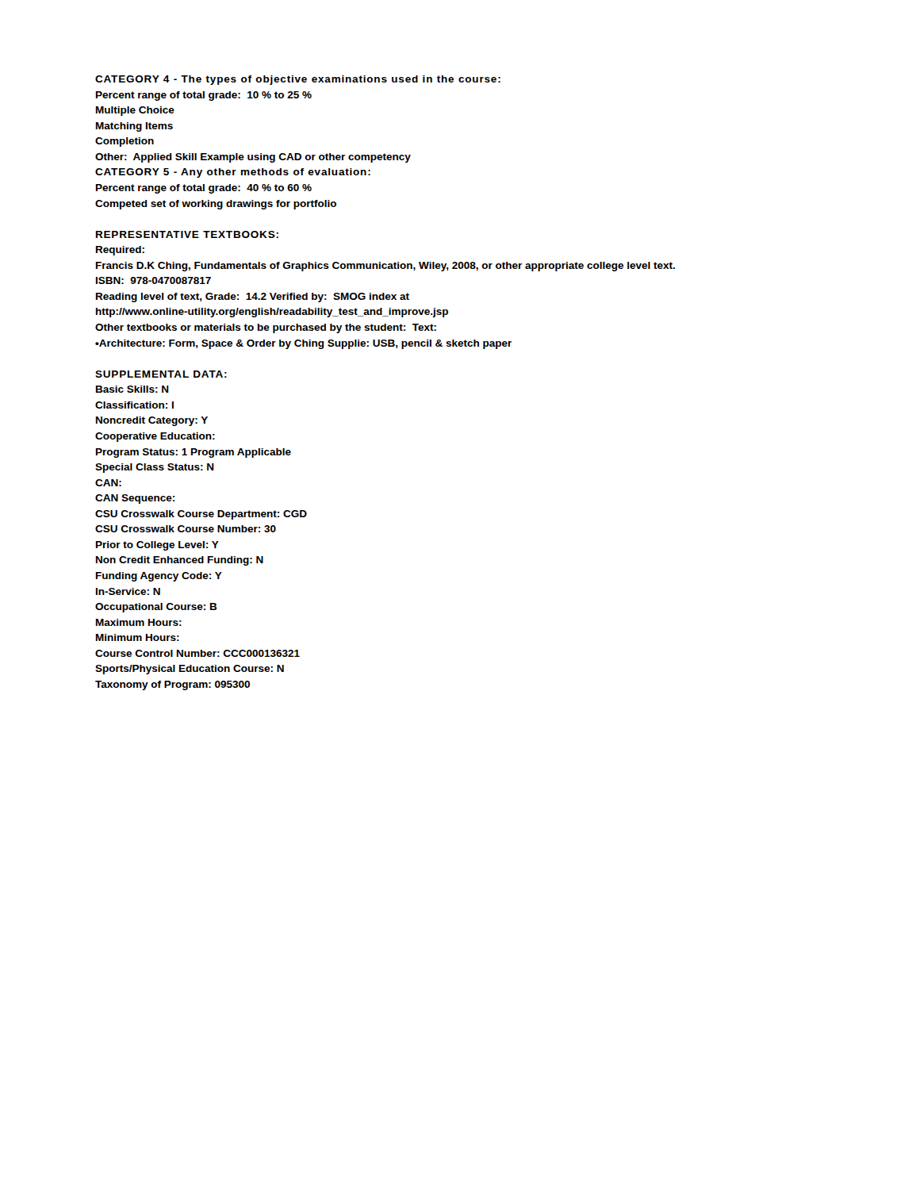CATEGORY 4 - The types of objective examinations used in the course:
Percent range of total grade: 10 % to 25 %
Multiple Choice
Matching Items
Completion
Other: Applied Skill Example using CAD or other competency
CATEGORY 5 - Any other methods of evaluation:
Percent range of total grade: 40 % to 60 %
Competed set of working drawings for portfolio
REPRESENTATIVE TEXTBOOKS:
Required:
Francis D.K Ching, Fundamentals of Graphics Communication, Wiley, 2008, or other appropriate college level text.
ISBN: 978-0470087817
Reading level of text, Grade: 14.2 Verified by: SMOG index at
http://www.online-utility.org/english/readability_test_and_improve.jsp
Other textbooks or materials to be purchased by the student: Text:
•Architecture: Form, Space & Order by Ching Supplie: USB, pencil & sketch paper
SUPPLEMENTAL DATA:
Basic Skills: N
Classification: I
Noncredit Category: Y
Cooperative Education:
Program Status: 1 Program Applicable
Special Class Status: N
CAN:
CAN Sequence:
CSU Crosswalk Course Department: CGD
CSU Crosswalk Course Number: 30
Prior to College Level: Y
Non Credit Enhanced Funding: N
Funding Agency Code: Y
In-Service: N
Occupational Course: B
Maximum Hours:
Minimum Hours:
Course Control Number: CCC000136321
Sports/Physical Education Course: N
Taxonomy of Program: 095300